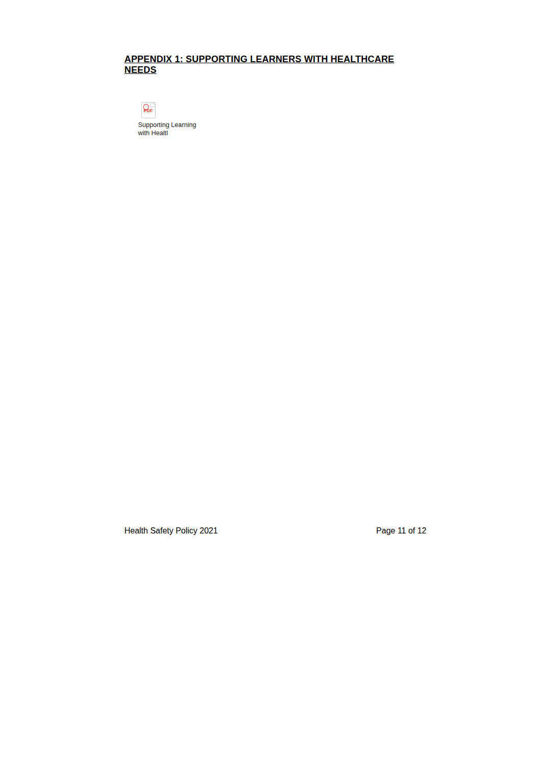APPENDIX 1: SUPPORTING LEARNERS WITH HEALTHCARE NEEDS
PDF
Supporting Learning with Healtl
Health Safety Policy 2021 Page 11 of 12